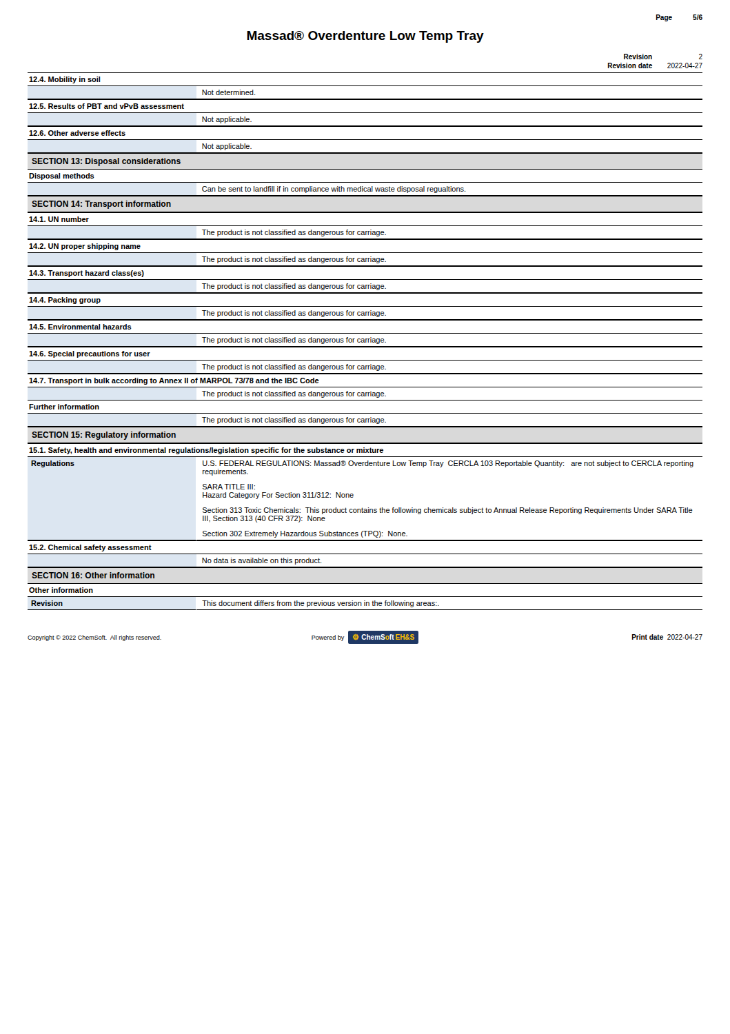Page 5/6
Massad® Overdenture Low Temp Tray
Revision 2
Revision date 2022-04-27
12.4. Mobility in soil
| | Not determined. |
12.5. Results of PBT and vPvB assessment
| | Not applicable. |
12.6. Other adverse effects
| | Not applicable. |
SECTION 13: Disposal considerations
Disposal methods
| | Can be sent to landfill if in compliance with medical waste disposal regualtions. |
SECTION 14: Transport information
14.1. UN number
| | The product is not classified as dangerous for carriage. |
14.2. UN proper shipping name
| | The product is not classified as dangerous for carriage. |
14.3. Transport hazard class(es)
| | The product is not classified as dangerous for carriage. |
14.4. Packing group
| | The product is not classified as dangerous for carriage. |
14.5. Environmental hazards
| | The product is not classified as dangerous for carriage. |
14.6. Special precautions for user
| | The product is not classified as dangerous for carriage. |
14.7. Transport in bulk according to Annex II of MARPOL 73/78 and the IBC Code
| | The product is not classified as dangerous for carriage. |
Further information
| | The product is not classified as dangerous for carriage. |
SECTION 15: Regulatory information
15.1. Safety, health and environmental regulations/legislation specific for the substance or mixture
| Regulations | U.S. FEDERAL REGULATIONS: Massad® Overdenture Low Temp Tray CERCLA 103 Reportable Quantity: are not subject to CERCLA reporting requirements. SARA TITLE III: Hazard Category For Section 311/312: None Section 313 Toxic Chemicals: This product contains the following chemicals subject to Annual Release Reporting Requirements Under SARA Title III, Section 313 (40 CFR 372): None Section 302 Extremely Hazardous Substances (TPQ): None. |
15.2. Chemical safety assessment
| | No data is available on this product. |
SECTION 16: Other information
Other information
| Revision | This document differs from the previous version in the following areas:. |
Copyright © 2022 ChemSoft. All rights reserved.
Powered by ⚙ChemSoftEH&S
Print date 2022-04-27